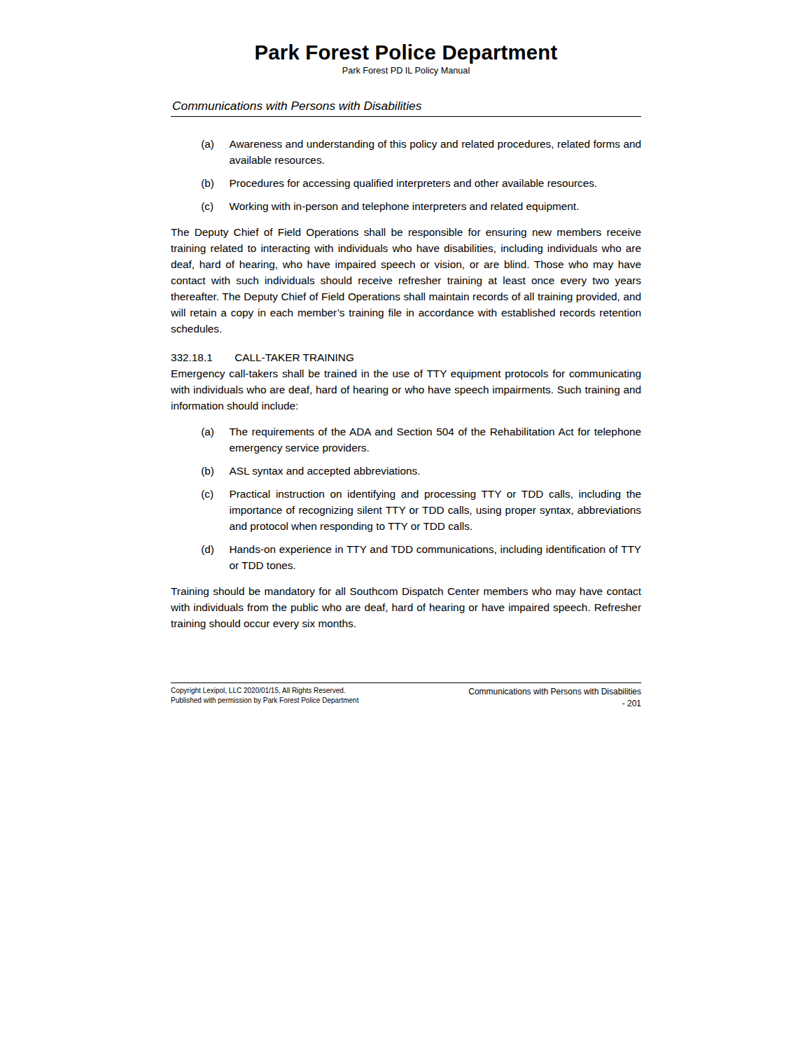Park Forest Police Department
Park Forest PD IL Policy Manual
Communications with Persons with Disabilities
(a) Awareness and understanding of this policy and related procedures, related forms and available resources.
(b) Procedures for accessing qualified interpreters and other available resources.
(c) Working with in-person and telephone interpreters and related equipment.
The Deputy Chief of Field Operations shall be responsible for ensuring new members receive training related to interacting with individuals who have disabilities, including individuals who are deaf, hard of hearing, who have impaired speech or vision, or are blind. Those who may have contact with such individuals should receive refresher training at least once every two years thereafter. The Deputy Chief of Field Operations shall maintain records of all training provided, and will retain a copy in each member’s training file in accordance with established records retention schedules.
332.18.1 CALL-TAKER TRAINING
Emergency call-takers shall be trained in the use of TTY equipment protocols for communicating with individuals who are deaf, hard of hearing or who have speech impairments. Such training and information should include:
(a) The requirements of the ADA and Section 504 of the Rehabilitation Act for telephone emergency service providers.
(b) ASL syntax and accepted abbreviations.
(c) Practical instruction on identifying and processing TTY or TDD calls, including the importance of recognizing silent TTY or TDD calls, using proper syntax, abbreviations and protocol when responding to TTY or TDD calls.
(d) Hands-on experience in TTY and TDD communications, including identification of TTY or TDD tones.
Training should be mandatory for all Southcom Dispatch Center members who may have contact with individuals from the public who are deaf, hard of hearing or have impaired speech. Refresher training should occur every six months.
Copyright Lexipol, LLC 2020/01/15, All Rights Reserved.
Published with permission by Park Forest Police Department
Communications with Persons with Disabilities
- 201